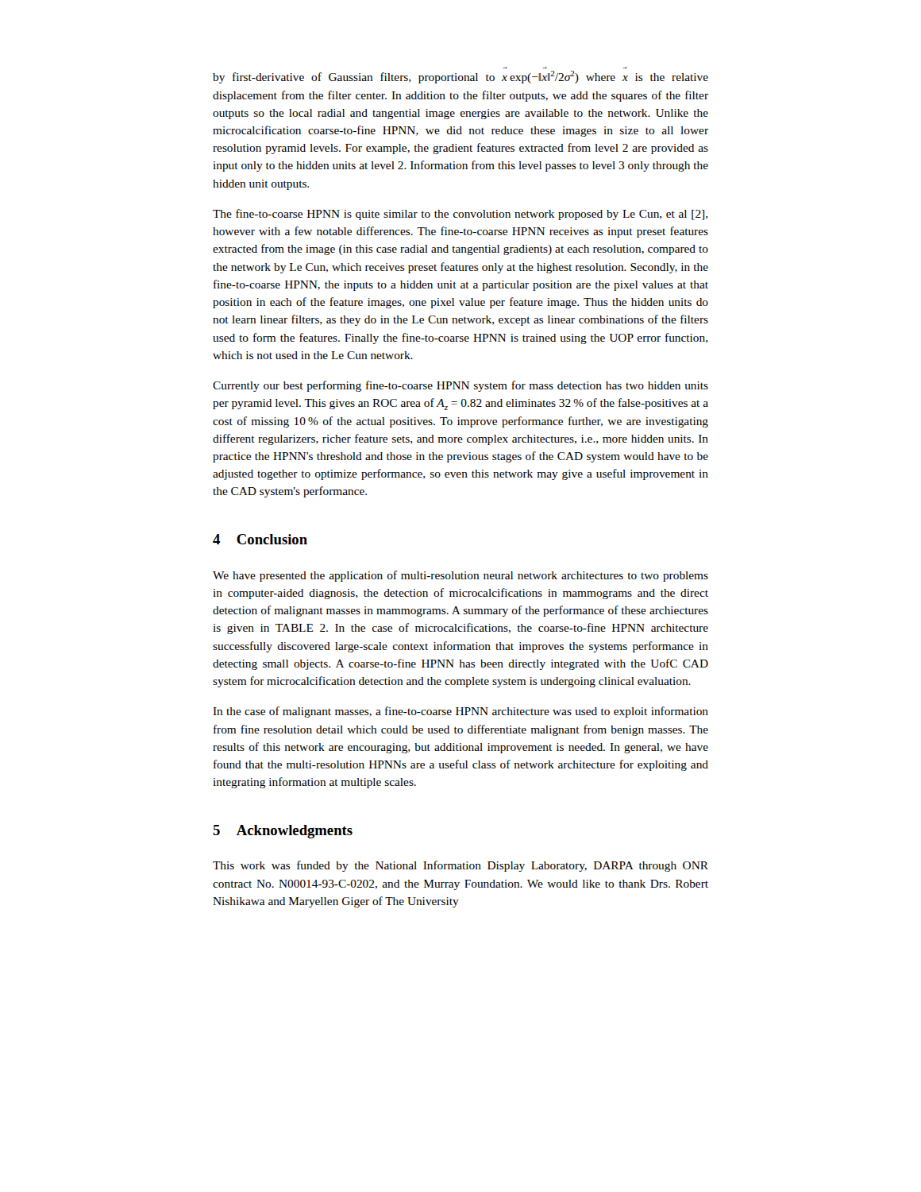by first-derivative of Gaussian filters, proportional to x exp(−‖x‖2/2σ2) where x is the relative displacement from the filter center. In addition to the filter outputs, we add the squares of the filter outputs so the local radial and tangential image energies are available to the network. Unlike the microcalcification coarse-to-fine HPNN, we did not reduce these images in size to all lower resolution pyramid levels. For example, the gradient features extracted from level 2 are provided as input only to the hidden units at level 2. Information from this level passes to level 3 only through the hidden unit outputs.
The fine-to-coarse HPNN is quite similar to the convolution network proposed by Le Cun, et al [2], however with a few notable differences. The fine-to-coarse HPNN receives as input preset features extracted from the image (in this case radial and tangential gradients) at each resolution, compared to the network by Le Cun, which receives preset features only at the highest resolution. Secondly, in the fine-to-coarse HPNN, the inputs to a hidden unit at a particular position are the pixel values at that position in each of the feature images, one pixel value per feature image. Thus the hidden units do not learn linear filters, as they do in the Le Cun network, except as linear combinations of the filters used to form the features. Finally the fine-to-coarse HPNN is trained using the UOP error function, which is not used in the Le Cun network.
Currently our best performing fine-to-coarse HPNN system for mass detection has two hidden units per pyramid level. This gives an ROC area of Az = 0.82 and eliminates 32 % of the false-positives at a cost of missing 10 % of the actual positives. To improve performance further, we are investigating different regularizers, richer feature sets, and more complex architectures, i.e., more hidden units. In practice the HPNN's threshold and those in the previous stages of the CAD system would have to be adjusted together to optimize performance, so even this network may give a useful improvement in the CAD system's performance.
4 Conclusion
We have presented the application of multi-resolution neural network architectures to two problems in computer-aided diagnosis, the detection of microcalcifications in mammograms and the direct detection of malignant masses in mammograms. A summary of the performance of these archiectures is given in TABLE 2. In the case of microcalcifications, the coarse-to-fine HPNN architecture successfully discovered large-scale context information that improves the systems performance in detecting small objects. A coarse-to-fine HPNN has been directly integrated with the UofC CAD system for microcalcification detection and the complete system is undergoing clinical evaluation.
In the case of malignant masses, a fine-to-coarse HPNN architecture was used to exploit information from fine resolution detail which could be used to differentiate malignant from benign masses. The results of this network are encouraging, but additional improvement is needed. In general, we have found that the multi-resolution HPNNs are a useful class of network architecture for exploiting and integrating information at multiple scales.
5 Acknowledgments
This work was funded by the National Information Display Laboratory, DARPA through ONR contract No. N00014-93-C-0202, and the Murray Foundation. We would like to thank Drs. Robert Nishikawa and Maryellen Giger of The University